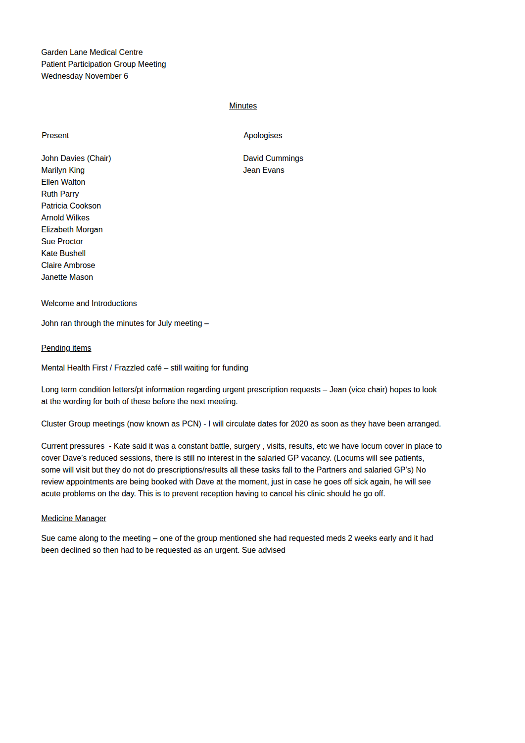Garden Lane Medical Centre
Patient Participation Group Meeting
Wednesday November 6
Minutes
| Present | Apologises |
| --- | --- |
| John Davies (Chair) Marilyn King Ellen Walton Ruth Parry Patricia Cookson Arnold Wilkes Elizabeth Morgan Sue Proctor Kate Bushell Claire Ambrose Janette Mason | David Cummings Jean Evans |
Welcome and Introductions
John ran through the minutes for July meeting –
Pending items
Mental Health First / Frazzled café – still waiting for funding
Long term condition letters/pt information regarding urgent prescription requests – Jean (vice chair) hopes to look at the wording for both of these before the next meeting.
Cluster Group meetings (now known as PCN) - I will circulate dates for 2020 as soon as they have been arranged.
Current pressures - Kate said it was a constant battle, surgery , visits, results, etc we have locum cover in place to cover Dave’s reduced sessions, there is still no interest in the salaried GP vacancy. (Locums will see patients, some will visit but they do not do prescriptions/results all these tasks fall to the Partners and salaried GP’s) No review appointments are being booked with Dave at the moment, just in case he goes off sick again, he will see acute problems on the day. This is to prevent reception having to cancel his clinic should he go off.
Medicine Manager
Sue came along to the meeting – one of the group mentioned she had requested meds 2 weeks early and it had been declined so then had to be requested as an urgent. Sue advised